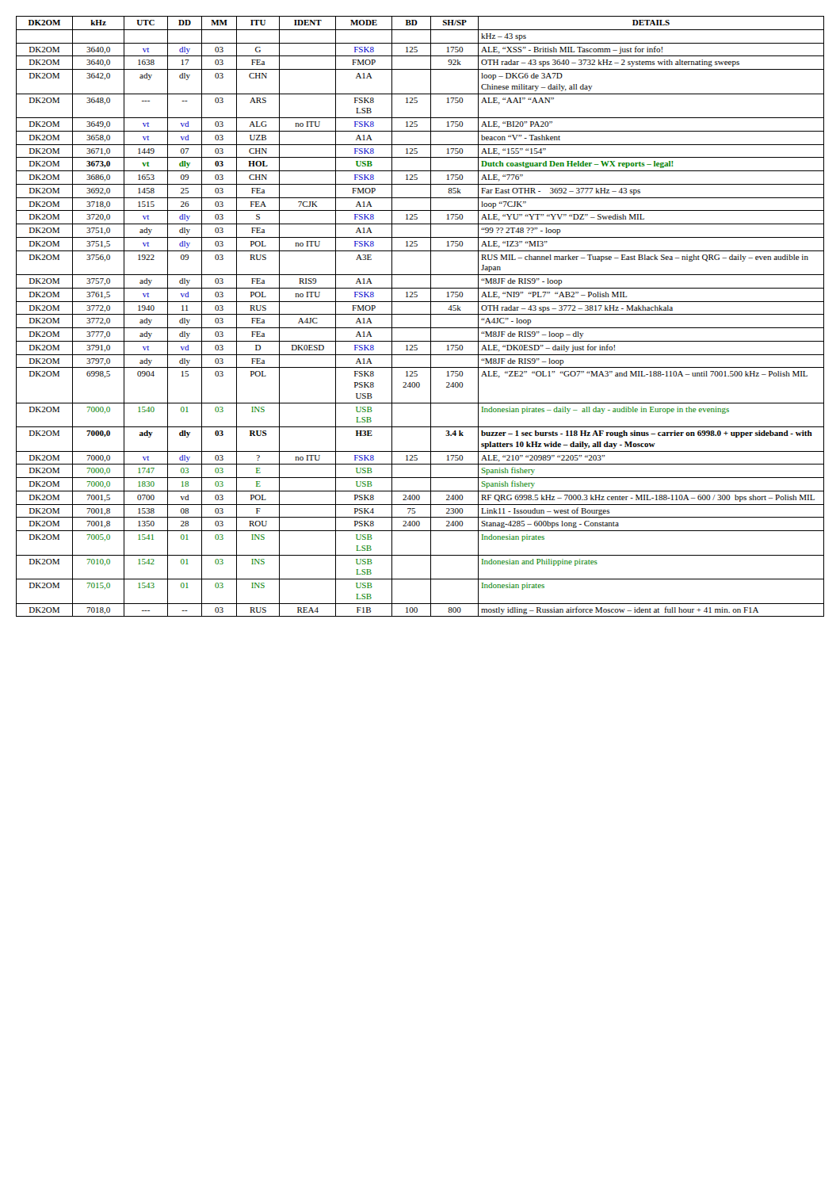| DK2OM | kHz | UTC | DD | MM | ITU | IDENT | MODE | BD | SH/SP | DETAILS |
| --- | --- | --- | --- | --- | --- | --- | --- | --- | --- | --- |
| | | | | | | | | | | kHz – 43 sps |
| DK2OM | 3640,0 | vt | dly | 03 | G | | FSK8 | 125 | 1750 | ALE, “XSS” - British MIL Tascomm – just for info! |
| DK2OM | 3640,0 | 1638 | 17 | 03 | FEa | | FMOP | | 92k | OTH radar – 43 sps 3640 – 3732 kHz – 2 systems with alternating sweeps |
| DK2OM | 3642,0 | ady | dly | 03 | CHN | | A1A | | | loop – DKG6 de 3A7D Chinese military – daily, all day |
| DK2OM | 3648,0 | --- | -- | 03 | ARS | | FSK8 LSB | 125 | 1750 | ALE, “AAI” “AAN” |
| DK2OM | 3649,0 | vt | vd | 03 | ALG | no ITU | FSK8 | 125 | 1750 | ALE, “BI20” PA20” |
| DK2OM | 3658,0 | vt | vd | 03 | UZB | | A1A | | | beacon “V” - Tashkent |
| DK2OM | 3671,0 | 1449 | 07 | 03 | CHN | | FSK8 | 125 | 1750 | ALE, “155” “154” |
| DK2OM | 3673,0 | vt | dly | 03 | HOL | | USB | | | Dutch coastguard Den Helder – WX reports – legal! |
| DK2OM | 3686,0 | 1653 | 09 | 03 | CHN | | FSK8 | 125 | 1750 | ALE, “776” |
| DK2OM | 3692,0 | 1458 | 25 | 03 | FEa | | FMOP | | 85k | Far East OTHR - 3692 – 3777 kHz – 43 sps |
| DK2OM | 3718,0 | 1515 | 26 | 03 | FEA | 7CJK | A1A | | | loop “7CJK” |
| DK2OM | 3720,0 | vt | dly | 03 | S | | FSK8 | 125 | 1750 | ALE, “YU” “YT” “YV” “DZ” – Swedish MIL |
| DK2OM | 3751,0 | ady | dly | 03 | FEa | | A1A | | | “99 ?? 2T48 ??” - loop |
| DK2OM | 3751,5 | vt | dly | 03 | POL | no ITU | FSK8 | 125 | 1750 | ALE, “IZ3” “MI3” |
| DK2OM | 3756,0 | 1922 | 09 | 03 | RUS | | A3E | | | RUS MIL – channel marker – Tuapse – East Black Sea – night QRG – daily – even audible in Japan |
| DK2OM | 3757,0 | ady | dly | 03 | FEa | RIS9 | A1A | | | “M8JF de RIS9” - loop |
| DK2OM | 3761,5 | vt | vd | 03 | POL | no ITU | FSK8 | 125 | 1750 | ALE, “NI9” “PL7” “AB2” – Polish MIL |
| DK2OM | 3772,0 | 1940 | 11 | 03 | RUS | | FMOP | | 45k | OTH radar – 43 sps – 3772 – 3817 kHz - Makhachkala |
| DK2OM | 3772,0 | ady | dly | 03 | FEa | A4JC | A1A | | | “A4JC” - loop |
| DK2OM | 3777,0 | ady | dly | 03 | FEa | | A1A | | | “M8JF de RIS9” – loop – dly |
| DK2OM | 3791,0 | vt | vd | 03 | D | DK0ESD | FSK8 | 125 | 1750 | ALE, “DK0ESD” – daily just for info! |
| DK2OM | 3797,0 | ady | dly | 03 | FEa | | A1A | | | “M8JF de RIS9” – loop |
| DK2OM | 6998,5 | 0904 | 15 | 03 | POL | | FSK8 PSK8 USB | 125 2400 | 1750 2400 | ALE, “ZE2” “OL1” “GO7” “MA3” and MIL-188-110A – until 7001.500 kHz – Polish MIL |
| DK2OM | 7000,0 | 1540 | 01 | 03 | INS | | USB LSB | | | Indonesian pirates – daily – all day - audible in Europe in the evenings |
| DK2OM | 7000,0 | ady | dly | 03 | RUS | | H3E | | 3.4 k | buzzer – 1 sec bursts - 118 Hz AF rough sinus – carrier on 6998.0 + upper sideband - with splatters 10 kHz wide – daily, all day - Moscow |
| DK2OM | 7000,0 | vt | dly | 03 | ? | no ITU | FSK8 | 125 | 1750 | ALE, “210” “20989” “2205” “203” |
| DK2OM | 7000,0 | 1747 | 03 | 03 | E | | USB | | | Spanish fishery |
| DK2OM | 7000,0 | 1830 | 18 | 03 | E | | USB | | | Spanish fishery |
| DK2OM | 7001,5 | 0700 | vd | 03 | POL | | PSK8 | 2400 | 2400 | RF QRG 6998.5 kHz – 7000.3 kHz center - MIL-188-110A – 600 / 300 bps short – Polish MIL |
| DK2OM | 7001,8 | 1538 | 08 | 03 | F | | PSK4 | 75 | 2300 | Link11 - Issoudun – west of Bourges |
| DK2OM | 7001,8 | 1350 | 28 | 03 | ROU | | PSK8 | 2400 | 2400 | Stanag-4285 – 600bps long - Constanta |
| DK2OM | 7005,0 | 1541 | 01 | 03 | INS | | USB LSB | | | Indonesian pirates |
| DK2OM | 7010,0 | 1542 | 01 | 03 | INS | | USB LSB | | | Indonesian and Philippine pirates |
| DK2OM | 7015,0 | 1543 | 01 | 03 | INS | | USB LSB | | | Indonesian pirates |
| DK2OM | 7018,0 | --- | -- | 03 | RUS | REA4 | F1B | 100 | 800 | mostly idling – Russian airforce Moscow – ident at full hour + 41 min. on F1A |